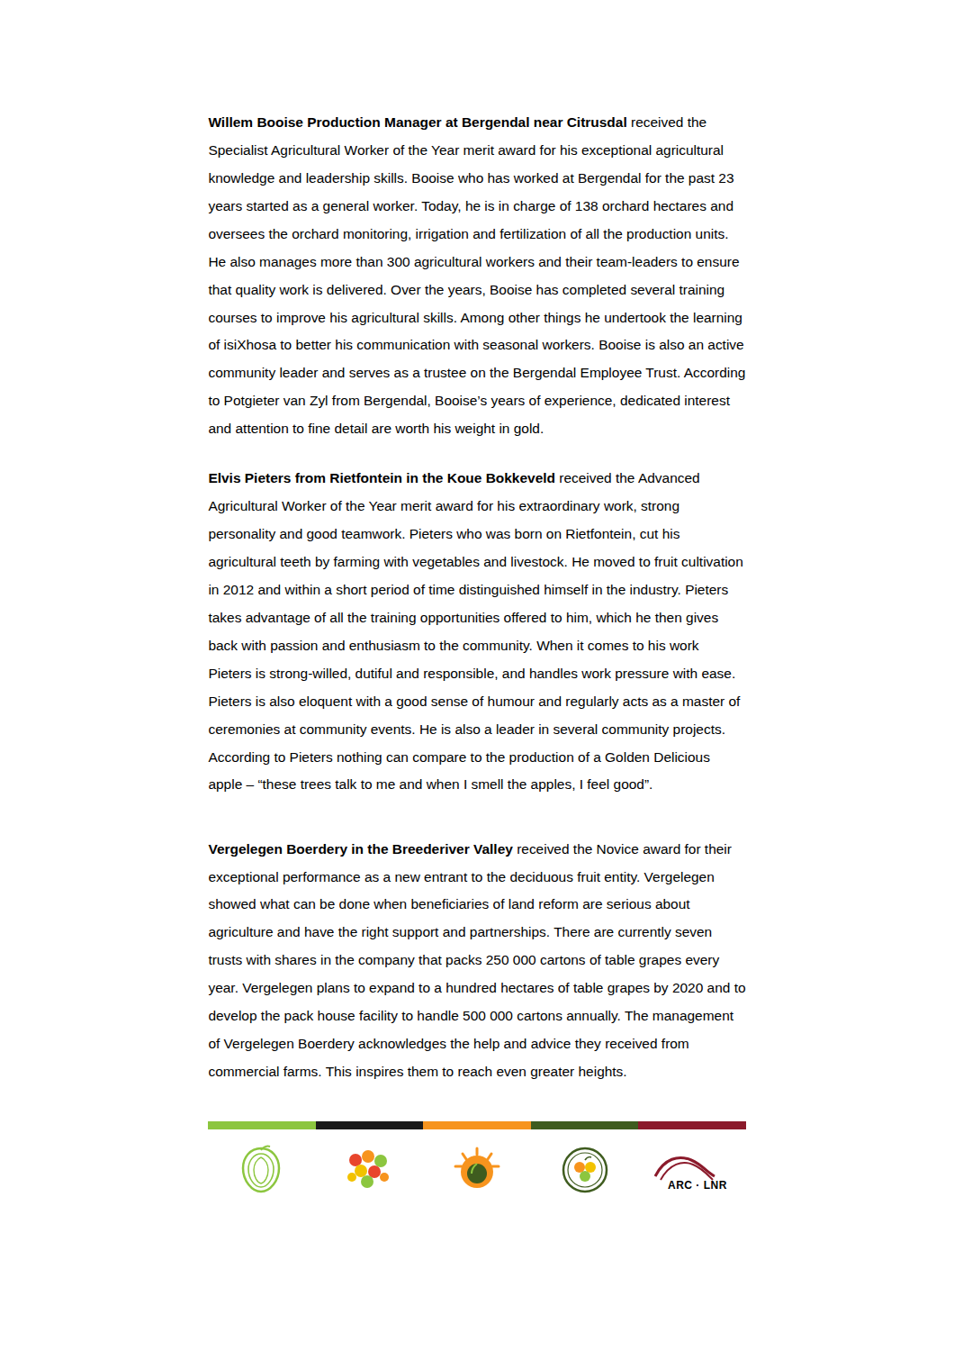Willem Booise Production Manager at Bergendal near Citrusdal received the Specialist Agricultural Worker of the Year merit award for his exceptional agricultural knowledge and leadership skills. Booise who has worked at Bergendal for the past 23 years started as a general worker. Today, he is in charge of 138 orchard hectares and oversees the orchard monitoring, irrigation and fertilization of all the production units. He also manages more than 300 agricultural workers and their team-leaders to ensure that quality work is delivered. Over the years, Booise has completed several training courses to improve his agricultural skills. Among other things he undertook the learning of isiXhosa to better his communication with seasonal workers. Booise is also an active community leader and serves as a trustee on the Bergendal Employee Trust. According to Potgieter van Zyl from Bergendal, Booise’s years of experience, dedicated interest and attention to fine detail are worth his weight in gold.
Elvis Pieters from Rietfontein in the Koue Bokkeveld received the Advanced Agricultural Worker of the Year merit award for his extraordinary work, strong personality and good teamwork. Pieters who was born on Rietfontein, cut his agricultural teeth by farming with vegetables and livestock. He moved to fruit cultivation in 2012 and within a short period of time distinguished himself in the industry. Pieters takes advantage of all the training opportunities offered to him, which he then gives back with passion and enthusiasm to the community. When it comes to his work Pieters is strong-willed, dutiful and responsible, and handles work pressure with ease. Pieters is also eloquent with a good sense of humour and regularly acts as a master of ceremonies at community events. He is also a leader in several community projects. According to Pieters nothing can compare to the production of a Golden Delicious apple – “these trees talk to me and when I smell the apples, I feel good”.
Vergelegen Boerdery in the Breederiver Valley received the Novice award for their exceptional performance as a new entrant to the deciduous fruit entity. Vergelegen showed what can be done when beneficiaries of land reform are serious about agriculture and have the right support and partnerships. There are currently seven trusts with shares in the company that packs 250 000 cartons of table grapes every year. Vergelegen plans to expand to a hundred hectares of table grapes by 2020 and to develop the pack house facility to handle 500 000 cartons annually. The management of Vergelegen Boerdery acknowledges the help and advice they received from commercial farms. This inspires them to reach even greater heights.
ARC · LNR